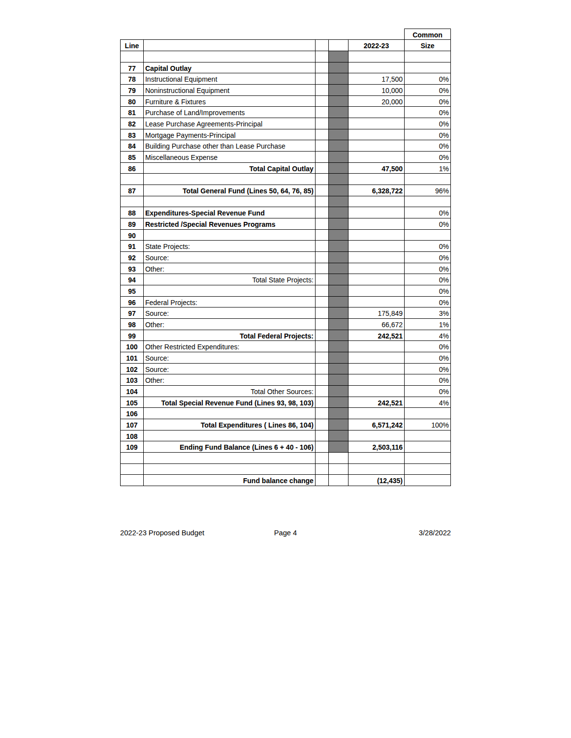| | | | | | Common |
| Line | | | | 2022-23 | Size |
| 77 | Capital Outlay | | | | |
| 78 | Instructional Equipment | | | 17,500 | 0% |
| 79 | Noninstructional Equipment | | | 10,000 | 0% |
| 80 | Furniture & Fixtures | | | 20,000 | 0% |
| 81 | Purchase of Land/Improvements | | | | 0% |
| 82 | Lease Purchase Agreements-Principal | | | | 0% |
| 83 | Mortgage Payments-Principal | | | | 0% |
| 84 | Building Purchase other than Lease Purchase | | | | 0% |
| 85 | Miscellaneous Expense | | | | 0% |
| 86 | Total Capital Outlay | | | 47,500 | 1% |
| 87 | Total General Fund (Lines 50, 64, 76, 85) | | | 6,328,722 | 96% |
| 88 | Expenditures-Special Revenue Fund | | | | 0% |
| 89 | Restricted /Special Revenues Programs | | | | 0% |
| 90 | | | | | |
| 91 | State Projects: | | | | 0% |
| 92 | Source: | | | | 0% |
| 93 | Other: | | | | 0% |
| 94 | Total State Projects: | | | | 0% |
| 95 | | | | | 0% |
| 96 | Federal Projects: | | | | 0% |
| 97 | Source: | | | 175,849 | 3% |
| 98 | Other: | | | 66,672 | 1% |
| 99 | Total Federal Projects: | | | 242,521 | 4% |
| 100 | Other Restricted Expenditures: | | | | 0% |
| 101 | Source: | | | | 0% |
| 102 | Source: | | | | 0% |
| 103 | Other: | | | | 0% |
| 104 | Total Other Sources: | | | | 0% |
| 105 | Total Special Revenue Fund (Lines 93, 98, 103) | | | 242,521 | 4% |
| 106 | | | | | |
| 107 | Total Expenditures ( Lines 86, 104) | | | 6,571,242 | 100% |
| 108 | | | | | |
| 109 | Ending Fund Balance (Lines 6 + 40 - 106) | | | 2,503,116 | |
| | Fund balance change | | | (12,435) | |
2022-23 Proposed Budget
Page 4
3/28/2022